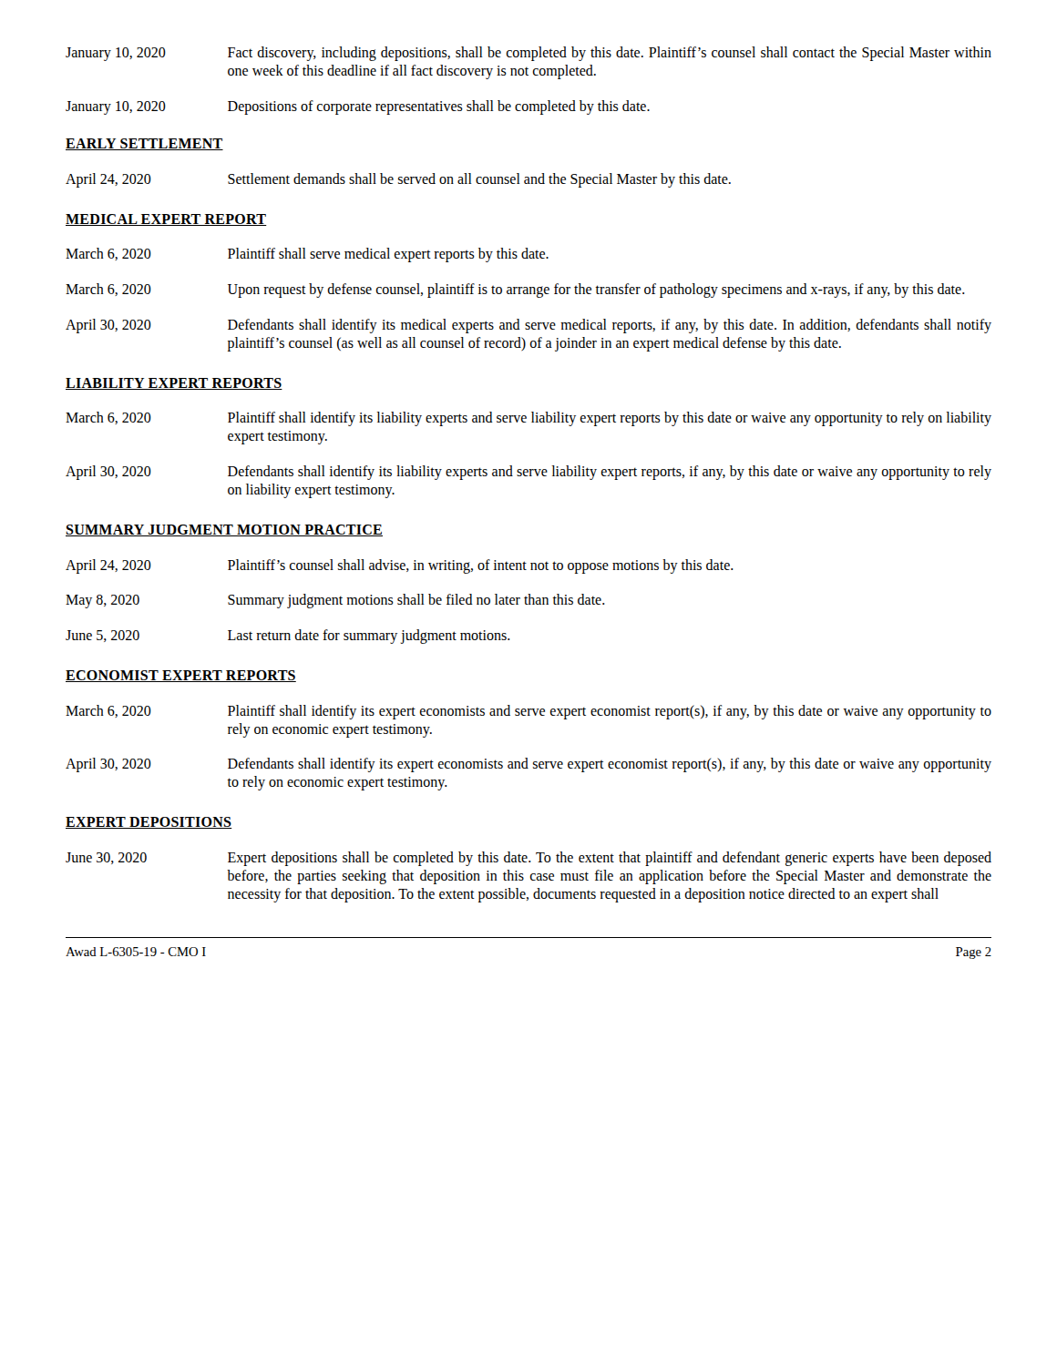January 10, 2020
Fact discovery, including depositions, shall be completed by this date. Plaintiff’s counsel shall contact the Special Master within one week of this deadline if all fact discovery is not completed.
January 10, 2020
Depositions of corporate representatives shall be completed by this date.
EARLY SETTLEMENT
April 24, 2020
Settlement demands shall be served on all counsel and the Special Master by this date.
MEDICAL EXPERT REPORT
March 6, 2020
Plaintiff shall serve medical expert reports by this date.
March 6, 2020
Upon request by defense counsel, plaintiff is to arrange for the transfer of pathology specimens and x-rays, if any, by this date.
April 30, 2020
Defendants shall identify its medical experts and serve medical reports, if any, by this date. In addition, defendants shall notify plaintiff’s counsel (as well as all counsel of record) of a joinder in an expert medical defense by this date.
LIABILITY EXPERT REPORTS
March 6, 2020
Plaintiff shall identify its liability experts and serve liability expert reports by this date or waive any opportunity to rely on liability expert testimony.
April 30, 2020
Defendants shall identify its liability experts and serve liability expert reports, if any, by this date or waive any opportunity to rely on liability expert testimony.
SUMMARY JUDGMENT MOTION PRACTICE
April 24, 2020
Plaintiff’s counsel shall advise, in writing, of intent not to oppose motions by this date.
May 8, 2020
Summary judgment motions shall be filed no later than this date.
June 5, 2020
Last return date for summary judgment motions.
ECONOMIST EXPERT REPORTS
March 6, 2020
Plaintiff shall identify its expert economists and serve expert economist report(s), if any, by this date or waive any opportunity to rely on economic expert testimony.
April 30, 2020
Defendants shall identify its expert economists and serve expert economist report(s), if any, by this date or waive any opportunity to rely on economic expert testimony.
EXPERT DEPOSITIONS
June 30, 2020
Expert depositions shall be completed by this date. To the extent that plaintiff and defendant generic experts have been deposed before, the parties seeking that deposition in this case must file an application before the Special Master and demonstrate the necessity for that deposition. To the extent possible, documents requested in a deposition notice directed to an expert shall
Awad L-6305-19 - CMO I Page 2